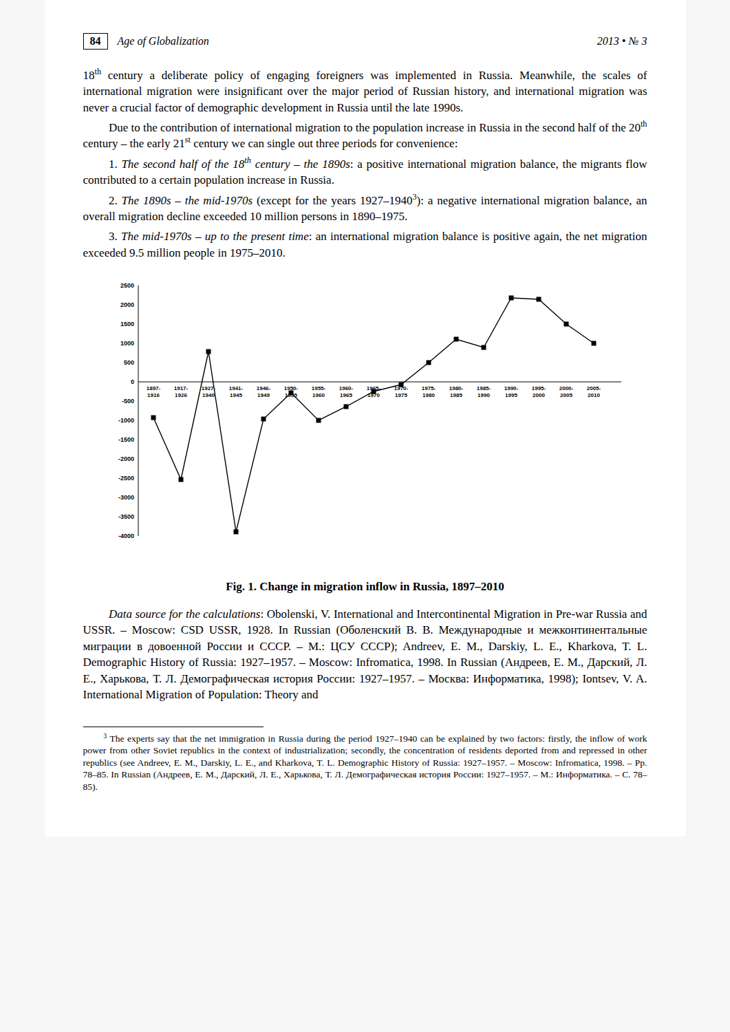84 Age of Globalization 2013 • № 3
18th century a deliberate policy of engaging foreigners was implemented in Russia. Meanwhile, the scales of international migration were insignificant over the major period of Russian history, and international migration was never a crucial factor of demographic development in Russia until the late 1990s.
Due to the contribution of international migration to the population increase in Russia in the second half of the 20th century – the early 21st century we can single out three periods for convenience:
1. The second half of the 18th century – the 1890s: a positive international migration balance, the migrants flow contributed to a certain population increase in Russia.
2. The 1890s – the mid-1970s (except for the years 1927–19403): a negative international migration balance, an overall migration decline exceeded 10 million persons in 1890–1975.
3. The mid-1970s – up to the present time: an international migration balance is positive again, the net migration exceeded 9.5 million people in 1975–2010.
2500 2000 1500 1000 500 0 -500 -1000 -1500 -2000 -2500 -3000 -3500 -4000 1897-1916 1917-1926 1927-1940 1941-1945 1946-1949 1950-1955 1955-1960 1960-1965 1965-1970 1970-1975 1975-1980 1980-1985 1985-1990 1990-1995 1995-2000 2000-2005 2005-2010
Fig. 1. Change in migration inflow in Russia, 1897–2010
Data source for the calculations: Obolenski, V. International and Intercontinental Migration in Pre-war Russia and USSR. – Moscow: CSD USSR, 1928. In Russian (Оболенский В. В. Международные и межконтинентальные миграции в довоенной России и СССР. – М.: ЦСУ СССР); Andreev, E. M., Darskiy, L. E., Kharkova, T. L. Demographic History of Russia: 1927–1957. – Moscow: Infromatica, 1998. In Russian (Андреев, Е. М., Дарский, Л. Е., Харькова, Т. Л. Демографическая история России: 1927–1957. – Москва: Информатика, 1998); Iontsev, V. A. International Migration of Population: Theory and
3 The experts say that the net immigration in Russia during the period 1927–1940 can be explained by two factors: firstly, the inflow of work power from other Soviet republics in the context of industrialization; secondly, the concentration of residents deported from and repressed in other republics (see Andreev, E. M., Darskiy, L. E., and Kharkova, T. L. Demographic History of Russia: 1927–1957. – Moscow: Infromatica, 1998. – Pp. 78–85. In Russian (Андреев, Е. М., Дарский, Л. Е., Харькова, Т. Л. Демографическая история России: 1927–1957. – М.: Информатика. – С. 78–85).